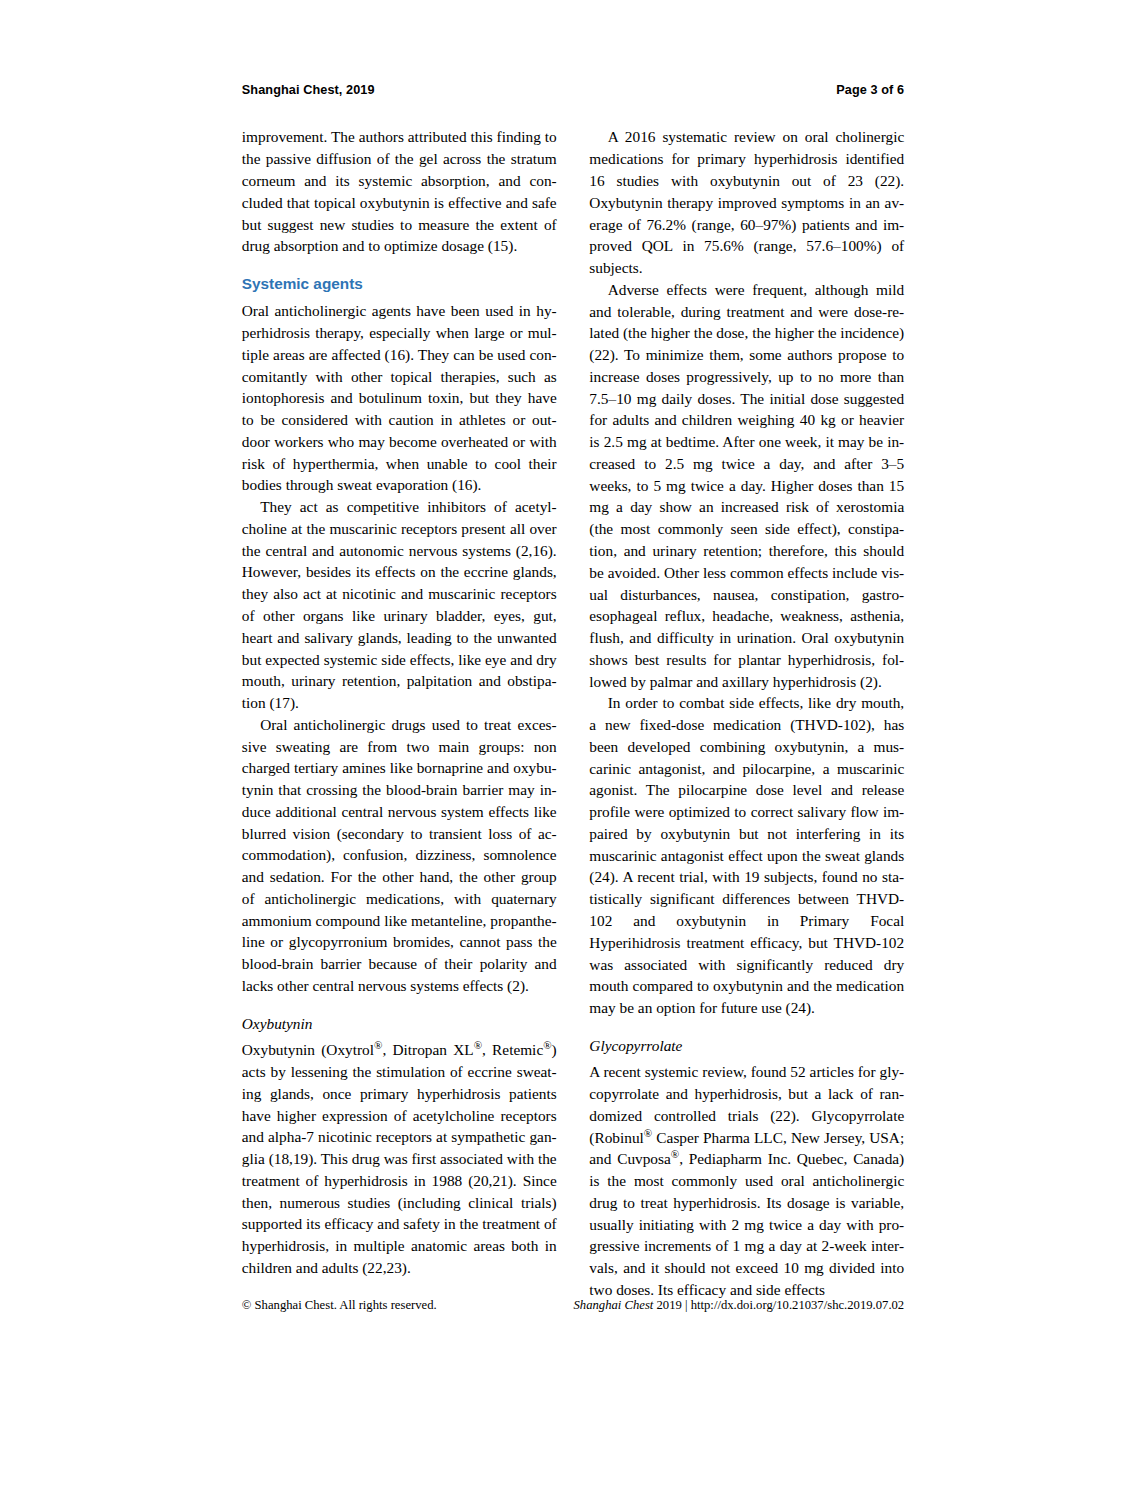Shanghai Chest, 2019 Page 3 of 6
improvement. The authors attributed this finding to the passive diffusion of the gel across the stratum corneum and its systemic absorption, and concluded that topical oxybutynin is effective and safe but suggest new studies to measure the extent of drug absorption and to optimize dosage (15).
Systemic agents
Oral anticholinergic agents have been used in hyperhidrosis therapy, especially when large or multiple areas are affected (16). They can be used concomitantly with other topical therapies, such as iontophoresis and botulinum toxin, but they have to be considered with caution in athletes or outdoor workers who may become overheated or with risk of hyperthermia, when unable to cool their bodies through sweat evaporation (16).
They act as competitive inhibitors of acetylcholine at the muscarinic receptors present all over the central and autonomic nervous systems (2,16). However, besides its effects on the eccrine glands, they also act at nicotinic and muscarinic receptors of other organs like urinary bladder, eyes, gut, heart and salivary glands, leading to the unwanted but expected systemic side effects, like eye and dry mouth, urinary retention, palpitation and obstipation (17).
Oral anticholinergic drugs used to treat excessive sweating are from two main groups: non charged tertiary amines like bornaprine and oxybutynin that crossing the blood-brain barrier may induce additional central nervous system effects like blurred vision (secondary to transient loss of accommodation), confusion, dizziness, somnolence and sedation. For the other hand, the other group of anticholinergic medications, with quaternary ammonium compound like metanteline, propantheline or glycopyrronium bromides, cannot pass the blood-brain barrier because of their polarity and lacks other central nervous systems effects (2).
Oxybutynin
Oxybutynin (Oxytrol®, Ditropan XL®, Retemic®) acts by lessening the stimulation of eccrine sweating glands, once primary hyperhidrosis patients have higher expression of acetylcholine receptors and alpha-7 nicotinic receptors at sympathetic ganglia (18,19). This drug was first associated with the treatment of hyperhidrosis in 1988 (20,21). Since then, numerous studies (including clinical trials) supported its efficacy and safety in the treatment of hyperhidrosis, in multiple anatomic areas both in children and adults (22,23).
A 2016 systematic review on oral cholinergic medications for primary hyperhidrosis identified 16 studies with oxybutynin out of 23 (22). Oxybutynin therapy improved symptoms in an average of 76.2% (range, 60–97%) patients and improved QOL in 75.6% (range, 57.6–100%) of subjects.
Adverse effects were frequent, although mild and tolerable, during treatment and were dose-related (the higher the dose, the higher the incidence) (22). To minimize them, some authors propose to increase doses progressively, up to no more than 7.5–10 mg daily doses. The initial dose suggested for adults and children weighing 40 kg or heavier is 2.5 mg at bedtime. After one week, it may be increased to 2.5 mg twice a day, and after 3–5 weeks, to 5 mg twice a day. Higher doses than 15 mg a day show an increased risk of xerostomia (the most commonly seen side effect), constipation, and urinary retention; therefore, this should be avoided. Other less common effects include visual disturbances, nausea, constipation, gastro-esophageal reflux, headache, weakness, asthenia, flush, and difficulty in urination. Oral oxybutynin shows best results for plantar hyperhidrosis, followed by palmar and axillary hyperhidrosis (2).
In order to combat side effects, like dry mouth, a new fixed-dose medication (THVD-102), has been developed combining oxybutynin, a muscarinic antagonist, and pilocarpine, a muscarinic agonist. The pilocarpine dose level and release profile were optimized to correct salivary flow impaired by oxybutynin but not interfering in its muscarinic antagonist effect upon the sweat glands (24). A recent trial, with 19 subjects, found no statistically significant differences between THVD-102 and oxybutynin in Primary Focal Hyperihidrosis treatment efficacy, but THVD-102 was associated with significantly reduced dry mouth compared to oxybutynin and the medication may be an option for future use (24).
Glycopyrrolate
A recent systemic review, found 52 articles for glycopyrrolate and hyperhidrosis, but a lack of randomized controlled trials (22). Glycopyrrolate (Robinul® Casper Pharma LLC, New Jersey, USA; and Cuvposa®, Pediapharm Inc. Quebec, Canada) is the most commonly used oral anticholinergic drug to treat hyperhidrosis. Its dosage is variable, usually initiating with 2 mg twice a day with progressive increments of 1 mg a day at 2-week intervals, and it should not exceed 10 mg divided into two doses. Its efficacy and side effects
© Shanghai Chest. All rights reserved. Shanghai Chest 2019 | http://dx.doi.org/10.21037/shc.2019.07.02